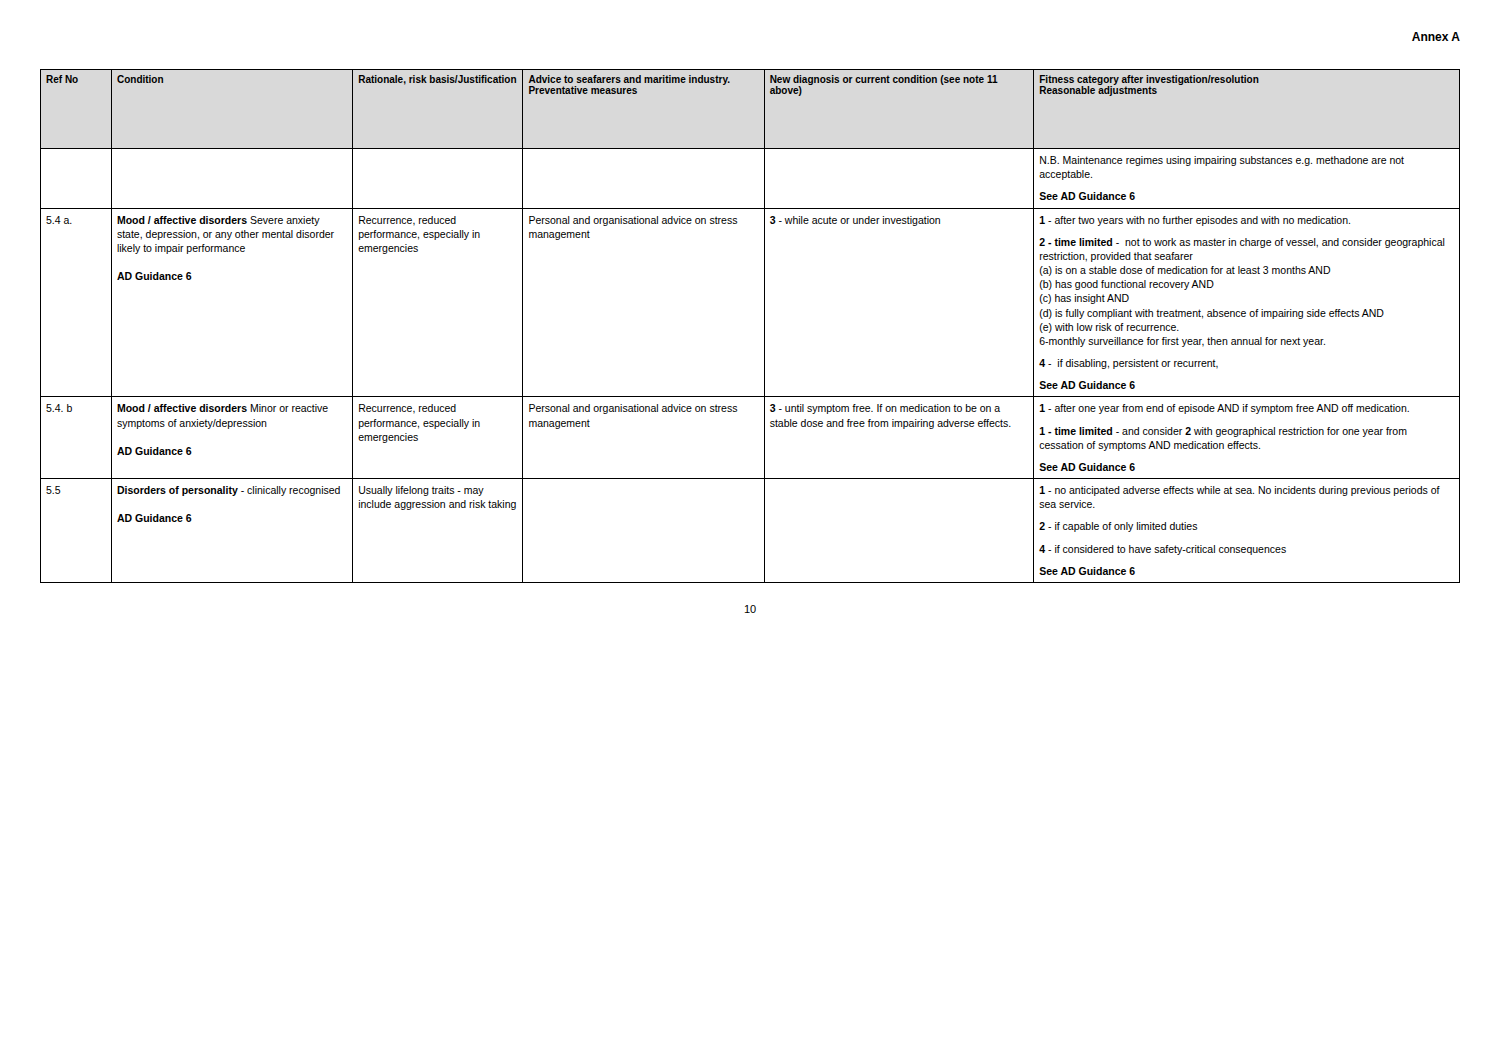Annex A
| Ref No | Condition | Rationale, risk basis/Justification | Advice to seafarers and maritime industry. Preventative measures | New diagnosis or current condition (see note 11 above) | Fitness category after investigation/resolution Reasonable adjustments |
| --- | --- | --- | --- | --- | --- |
| | | | | | N.B. Maintenance regimes using impairing substances e.g. methadone are not acceptable. See AD Guidance 6 |
| 5.4 a. | Mood / affective disorders Severe anxiety state, depression, or any other mental disorder likely to impair performance AD Guidance 6 | Recurrence, reduced performance, especially in emergencies | Personal and organisational advice on stress management | 3 - while acute or under investigation | 1 - after two years with no further episodes and with no medication. 2 - time limited - not to work as master in charge of vessel, and consider geographical restriction, provided that seafarer (a) is on a stable dose of medication for at least 3 months AND (b) has good functional recovery AND (c) has insight AND (d) is fully compliant with treatment, absence of impairing side effects AND (e) with low risk of recurrence. 6-monthly surveillance for first year, then annual for next year. 4 - if disabling, persistent or recurrent, See AD Guidance 6 |
| 5.4. b | Mood / affective disorders Minor or reactive symptoms of anxiety/depression AD Guidance 6 | Recurrence, reduced performance, especially in emergencies | Personal and organisational advice on stress management | 3 - until symptom free. If on medication to be on a stable dose and free from impairing adverse effects. | 1 - after one year from end of episode AND if symptom free AND off medication. 1 - time limited - and consider 2 with geographical restriction for one year from cessation of symptoms AND medication effects. See AD Guidance 6 |
| 5.5 | Disorders of personality - clinically recognised AD Guidance 6 | Usually lifelong traits - may include aggression and risk taking | | | 1 - no anticipated adverse effects while at sea. No incidents during previous periods of sea service. 2 - if capable of only limited duties 4 - if considered to have safety-critical consequences See AD Guidance 6 |
10